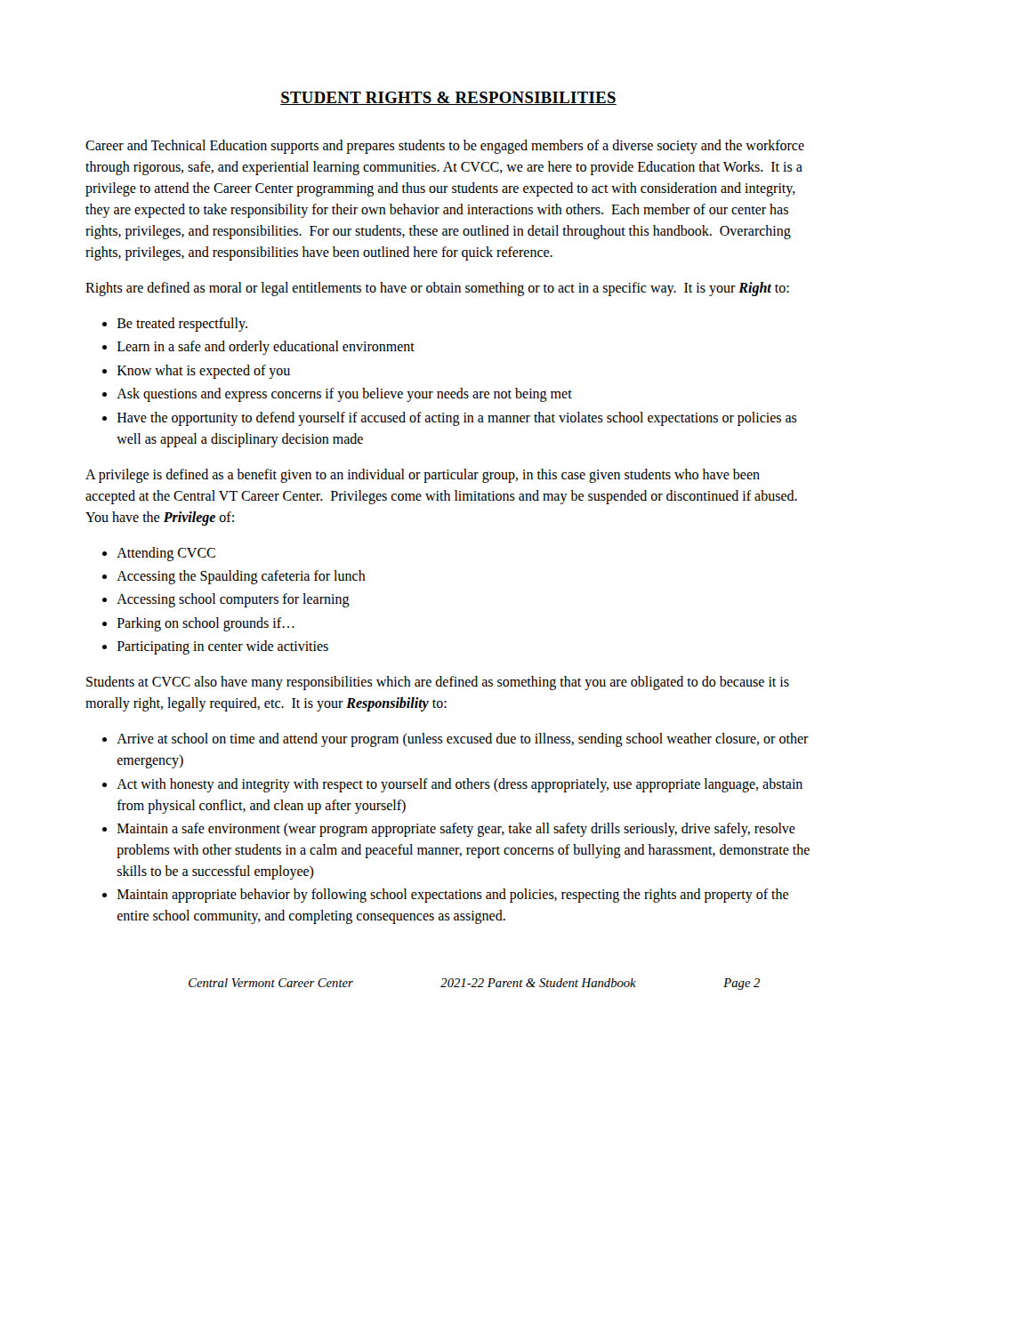STUDENT RIGHTS & RESPONSIBILITIES
Career and Technical Education supports and prepares students to be engaged members of a diverse society and the workforce through rigorous, safe, and experiential learning communities. At CVCC, we are here to provide Education that Works. It is a privilege to attend the Career Center programming and thus our students are expected to act with consideration and integrity, they are expected to take responsibility for their own behavior and interactions with others. Each member of our center has rights, privileges, and responsibilities. For our students, these are outlined in detail throughout this handbook. Overarching rights, privileges, and responsibilities have been outlined here for quick reference.
Rights are defined as moral or legal entitlements to have or obtain something or to act in a specific way. It is your Right to:
Be treated respectfully.
Learn in a safe and orderly educational environment
Know what is expected of you
Ask questions and express concerns if you believe your needs are not being met
Have the opportunity to defend yourself if accused of acting in a manner that violates school expectations or policies as well as appeal a disciplinary decision made
A privilege is defined as a benefit given to an individual or particular group, in this case given students who have been accepted at the Central VT Career Center. Privileges come with limitations and may be suspended or discontinued if abused. You have the Privilege of:
Attending CVCC
Accessing the Spaulding cafeteria for lunch
Accessing school computers for learning
Parking on school grounds if…
Participating in center wide activities
Students at CVCC also have many responsibilities which are defined as something that you are obligated to do because it is morally right, legally required, etc. It is your Responsibility to:
Arrive at school on time and attend your program (unless excused due to illness, sending school weather closure, or other emergency)
Act with honesty and integrity with respect to yourself and others (dress appropriately, use appropriate language, abstain from physical conflict, and clean up after yourself)
Maintain a safe environment (wear program appropriate safety gear, take all safety drills seriously, drive safely, resolve problems with other students in a calm and peaceful manner, report concerns of bullying and harassment, demonstrate the skills to be a successful employee)
Maintain appropriate behavior by following school expectations and policies, respecting the rights and property of the entire school community, and completing consequences as assigned.
Central Vermont Career Center 2021-22 Parent & Student Handbook Page 2